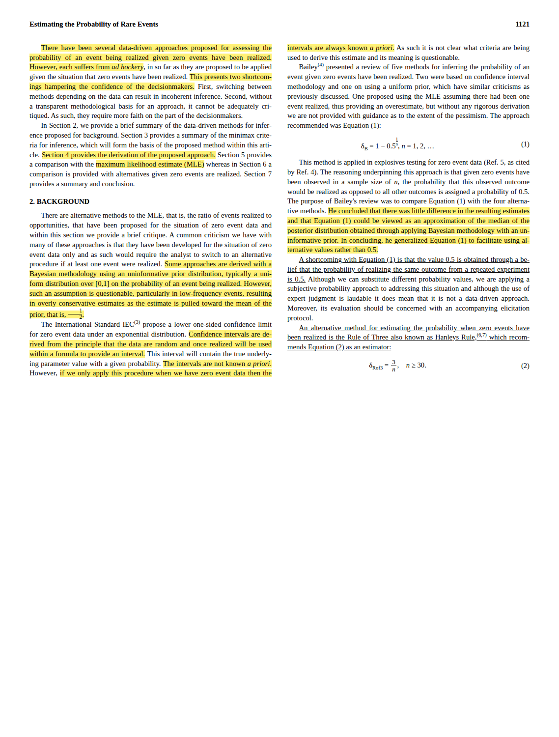Estimating the Probability of Rare Events 1121
There have been several data-driven approaches proposed for assessing the probability of an event being realized given zero events have been realized. However, each suffers from ad hockery, in so far as they are proposed to be applied given the situation that zero events have been realized. This presents two shortcomings hampering the confidence of the decisionmakers. First, switching between methods depending on the data can result in incoherent inference. Second, without a transparent methodological basis for an approach, it cannot be adequately critiqued. As such, they require more faith on the part of the decisionmakers.
In Section 2, we provide a brief summary of the data-driven methods for inference proposed for background. Section 3 provides a summary of the minimax criteria for inference, which will form the basis of the proposed method within this article. Section 4 provides the derivation of the proposed approach. Section 5 provides a comparison with the maximum likelihood estimate (MLE) whereas in Section 6 a comparison is provided with alternatives given zero events are realized. Section 7 provides a summary and conclusion.
2. BACKGROUND
There are alternative methods to the MLE, that is, the ratio of events realized to opportunities, that have been proposed for the situation of zero event data and within this section we provide a brief critique. A common criticism we have with many of these approaches is that they have been developed for the situation of zero event data only and as such would require the analyst to switch to an alternative procedure if at least one event were realized. Some approaches are derived with a Bayesian methodology using an uninformative prior distribution, typically a uniform distribution over [0,1] on the probability of an event being realized. However, such an assumption is questionable, particularly in low-frequency events, resulting in overly conservative estimates as the estimate is pulled toward the mean of the prior, that is, 12.
The International Standard IEC(3) propose a lower one-sided confidence limit for zero event data under an exponential distribution. Confidence intervals are derived from the principle that the data are random and once realized will be used within a formula to provide an interval. This interval will contain the true underlying parameter value with a given probability. The intervals are not known a priori. However, if we only apply this procedure when we have zero event data then the intervals are always known a priori. As such it is not clear what criteria are being used to derive this estimate and its meaning is questionable.
Bailey(4) presented a review of five methods for inferring the probability of an event given zero events have been realized. Two were based on confidence interval methodology and one on using a uniform prior, which have similar criticisms as previously discussed. One proposed using the MLE assuming there had been one event realized, thus providing an overestimate, but without any rigorous derivation we are not provided with guidance as to the extent of the pessimism. The approach recommended was Equation (1):
δB = 1 − 0.51 n, n = 1, 2, … (1)
This method is applied in explosives testing for zero event data (Ref. 5, as cited by Ref. 4). The reasoning underpinning this approach is that given zero events have been observed in a sample size of n, the probability that this observed outcome would be realized as opposed to all other outcomes is assigned a probability of 0.5. The purpose of Bailey's review was to compare Equation (1) with the four alternative methods. He concluded that there was little difference in the resulting estimates and that Equation (1) could be viewed as an approximation of the median of the posterior distribution obtained through applying Bayesian methodology with an uninformative prior. In concluding, he generalized Equation (1) to facilitate using alternative values rather than 0.5.
A shortcoming with Equation (1) is that the value 0.5 is obtained through a belief that the probability of realizing the same outcome from a repeated experiment is 0.5. Although we can substitute different probability values, we are applying a subjective probability approach to addressing this situation and although the use of expert judgment is laudable it does mean that it is not a data-driven approach. Moreover, its evaluation should be concerned with an accompanying elicitation protocol.
An alternative method for estimating the probability when zero events have been realized is the Rule of Three also known as Hanleys Rule,(6,7) which recommends Equation (2) as an estimator:
δRof3 = 3 n, n ≥ 30. (2)